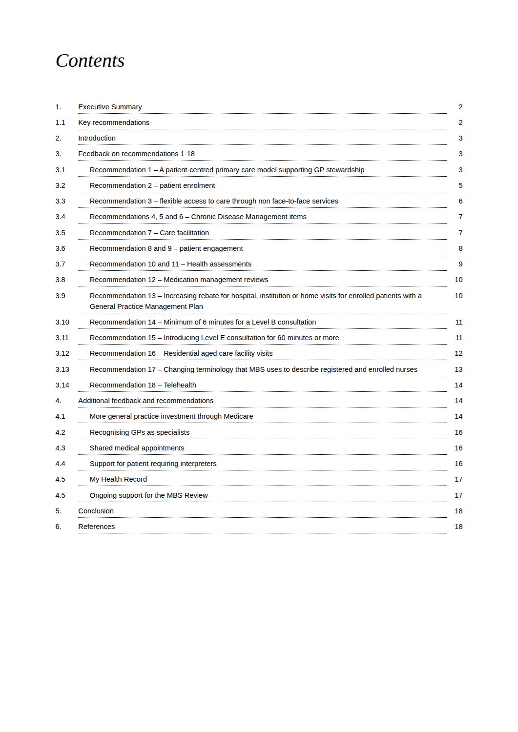Contents
| 1. | Executive Summary | 2 |
| 1.1 | Key recommendations | 2 |
| 2. | Introduction | 3 |
| 3. | Feedback on recommendations 1-18 | 3 |
| 3.1 | Recommendation 1 – A patient-centred primary care model supporting GP stewardship | 3 |
| 3.2 | Recommendation 2 – patient enrolment | 5 |
| 3.3 | Recommendation 3 – flexible access to care through non face-to-face services | 6 |
| 3.4 | Recommendations 4, 5 and 6 – Chronic Disease Management items | 7 |
| 3.5 | Recommendation 7 – Care facilitation | 7 |
| 3.6 | Recommendation 8 and 9 – patient engagement | 8 |
| 3.7 | Recommendation 10 and 11 – Health assessments | 9 |
| 3.8 | Recommendation 12 – Medication management reviews | 10 |
| 3.9 | Recommendation 13 – Increasing rebate for hospital, institution or home visits for enrolled patients with a General Practice Management Plan | 10 |
| 3.10 | Recommendation 14 – Minimum of 6 minutes for a Level B consultation | 11 |
| 3.11 | Recommendation 15 – Introducing Level E consultation for 60 minutes or more | 11 |
| 3.12 | Recommendation 16 – Residential aged care facility visits | 12 |
| 3.13 | Recommendation 17 – Changing terminology that MBS uses to describe registered and enrolled nurses | 13 |
| 3.14 | Recommendation 18 – Telehealth | 14 |
| 4. | Additional feedback and recommendations | 14 |
| 4.1 | More general practice investment through Medicare | 14 |
| 4.2 | Recognising GPs as specialists | 16 |
| 4.3 | Shared medical appointments | 16 |
| 4.4 | Support for patient requiring interpreters | 16 |
| 4.5 | My Health Record | 17 |
| 4.5 | Ongoing support for the MBS Review | 17 |
| 5. | Conclusion | 18 |
| 6. | References | 18 |